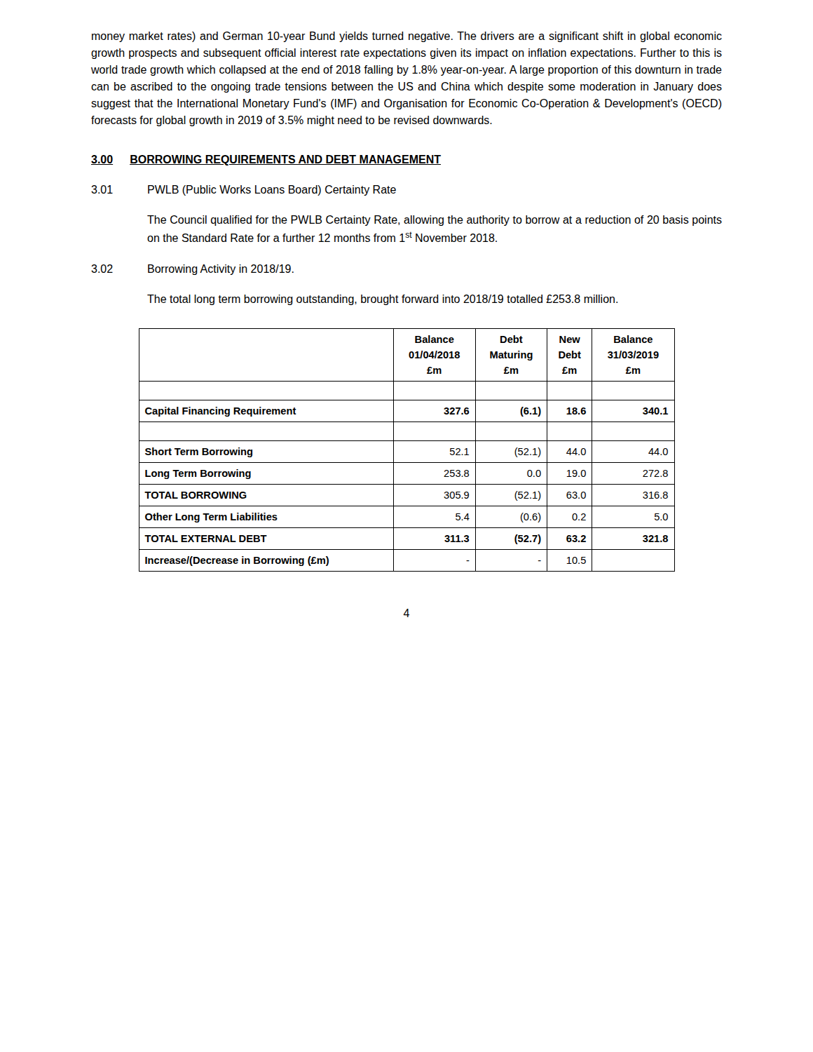money market rates) and German 10-year Bund yields turned negative. The drivers are a significant shift in global economic growth prospects and subsequent official interest rate expectations given its impact on inflation expectations. Further to this is world trade growth which collapsed at the end of 2018 falling by 1.8% year-on-year. A large proportion of this downturn in trade can be ascribed to the ongoing trade tensions between the US and China which despite some moderation in January does suggest that the International Monetary Fund's (IMF) and Organisation for Economic Co-Operation & Development's (OECD) forecasts for global growth in 2019 of 3.5% might need to be revised downwards.
3.00 BORROWING REQUIREMENTS AND DEBT MANAGEMENT
3.01
PWLB (Public Works Loans Board) Certainty Rate
The Council qualified for the PWLB Certainty Rate, allowing the authority to borrow at a reduction of 20 basis points on the Standard Rate for a further 12 months from 1st November 2018.
3.02
Borrowing Activity in 2018/19.
The total long term borrowing outstanding, brought forward into 2018/19 totalled £253.8 million.
| | Balance 01/04/2018 £m | Debt Maturing £m | New Debt £m | Balance 31/03/2019 £m |
| --- | --- | --- | --- | --- |
| Capital Financing Requirement | 327.6 | (6.1) | 18.6 | 340.1 |
| Short Term Borrowing | 52.1 | (52.1) | 44.0 | 44.0 |
| Long Term Borrowing | 253.8 | 0.0 | 19.0 | 272.8 |
| TOTAL BORROWING | 305.9 | (52.1) | 63.0 | 316.8 |
| Other Long Term Liabilities | 5.4 | (0.6) | 0.2 | 5.0 |
| TOTAL EXTERNAL DEBT | 311.3 | (52.7) | 63.2 | 321.8 |
| Increase/(Decrease in Borrowing (£m) | - | - | 10.5 | |
4